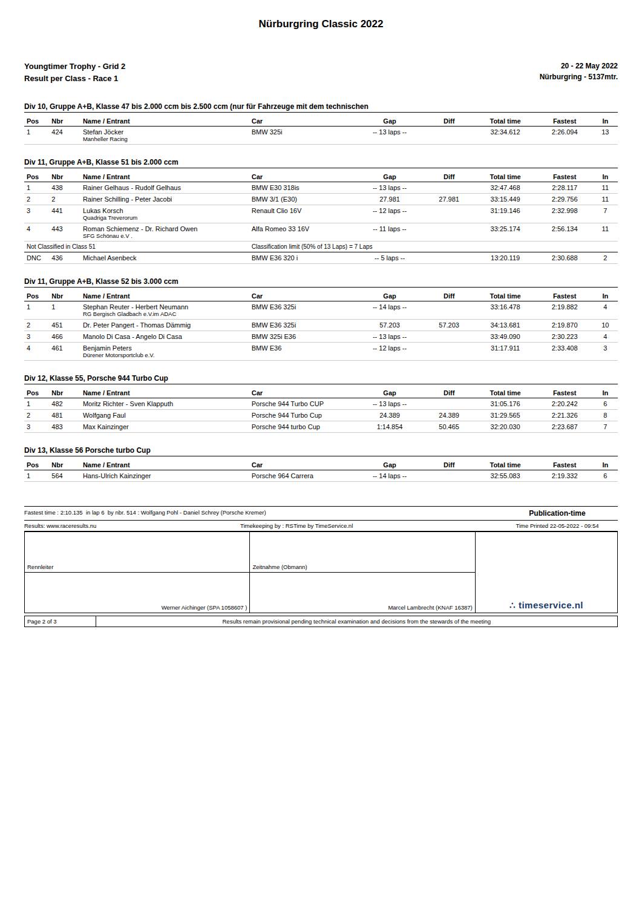Nürburgring Classic 2022
Youngtimer Trophy - Grid 2
Result per Class - Race 1
20 - 22 May 2022
Nürburgring - 5137mtr.
Div 10, Gruppe A+B, Klasse 47 bis 2.000 ccm bis 2.500 ccm (nur für Fahrzeuge mit dem technischen
| Pos | Nbr | Name / Entrant | Car | Gap | Diff | Total time | Fastest | In |
| --- | --- | --- | --- | --- | --- | --- | --- | --- |
| 1 | 424 | Stefan Jöcker Manheller Racing | BMW 325i | -- 13 laps -- | | 32:34.612 | 2:26.094 | 13 |
Div 11, Gruppe A+B, Klasse 51 bis 2.000 ccm
| Pos | Nbr | Name / Entrant | Car | Gap | Diff | Total time | Fastest | In |
| --- | --- | --- | --- | --- | --- | --- | --- | --- |
| 1 | 438 | Rainer Gelhaus - Rudolf Gelhaus | BMW E30 318is | -- 13 laps -- | | 32:47.468 | 2:28.117 | 11 |
| 2 | 2 | Rainer Schilling - Peter Jacobi | BMW 3/1 (E30) | 27.981 | 27.981 | 33:15.449 | 2:29.756 | 11 |
| 3 | 441 | Lukas Korsch Quadriga Treverorum | Renault Clio 16V | -- 12 laps -- | | 31:19.146 | 2:32.998 | 7 |
| 4 | 443 | Roman Schiemenz - Dr. Richard Owen SFG Schönau e.V . | Alfa Romeo 33 16V | -- 11 laps -- | | 33:25.174 | 2:56.134 | 11 |
| Not Classified in Class 51 | Classification limit (50% of 13 Laps) = 7 Laps |
| DNC | 436 | Michael Asenbeck | BMW E36 320 i | -- 5 laps -- | | 13:20.119 | 2:30.688 | 2 |
Div 11, Gruppe A+B, Klasse 52 bis 3.000 ccm
| Pos | Nbr | Name / Entrant | Car | Gap | Diff | Total time | Fastest | In |
| --- | --- | --- | --- | --- | --- | --- | --- | --- |
| 1 | 1 | Stephan Reuter - Herbert Neumann RG Bergisch Gladbach e.V.im ADAC | BMW E36 325i | -- 14 laps -- | | 33:16.478 | 2:19.882 | 4 |
| 2 | 451 | Dr. Peter Pangert - Thomas Dämmig | BMW E36 325i | 57.203 | 57.203 | 34:13.681 | 2:19.870 | 10 |
| 3 | 466 | Manolo Di Casa - Angelo Di Casa | BMW 325i E36 | -- 13 laps -- | | 33:49.090 | 2:30.223 | 4 |
| 4 | 461 | Benjamin Peters Dürener Motorsportclub e.V. | BMW E36 | -- 12 laps -- | | 31:17.911 | 2:33.408 | 3 |
Div 12, Klasse 55, Porsche 944 Turbo Cup
| Pos | Nbr | Name / Entrant | Car | Gap | Diff | Total time | Fastest | In |
| --- | --- | --- | --- | --- | --- | --- | --- | --- |
| 1 | 482 | Moritz Richter - Sven Klapputh | Porsche 944 Turbo CUP | -- 13 laps -- | | 31:05.176 | 2:20.242 | 6 |
| 2 | 481 | Wolfgang Faul | Porsche 944 Turbo Cup | 24.389 | 24.389 | 31:29.565 | 2:21.326 | 8 |
| 3 | 483 | Max Kainzinger | Porsche 944 turbo Cup | 1:14.854 | 50.465 | 32:20.030 | 2:23.687 | 7 |
Div 13, Klasse 56 Porsche turbo Cup
| Pos | Nbr | Name / Entrant | Car | Gap | Diff | Total time | Fastest | In |
| --- | --- | --- | --- | --- | --- | --- | --- | --- |
| 1 | 564 | Hans-Ulrich Kainzinger | Porsche 964 Carrera | -- 14 laps -- | | 32:55.083 | 2:19.332 | 6 |
Fastest time : 2:10.135 in lap 6 by nbr. 514 : Wolfgang Pohl - Daniel Schrey (Porsche Kremer)
Publication-time
Results: www.raceresults.nu
Timekeeping by : RSTime by TimeService.nl
Time Printed 22-05-2022 - 09:54
| Rennleiter | Zeitnahme (Obmann) | ∴ timeservice.nl |
| Werner Aichinger (SPA 1058607 ) | Marcel Lambrecht (KNAF 16387) |
| Page 2 of 3 | Results remain provisional pending technical examination and decisions from the stewards of the meeting |